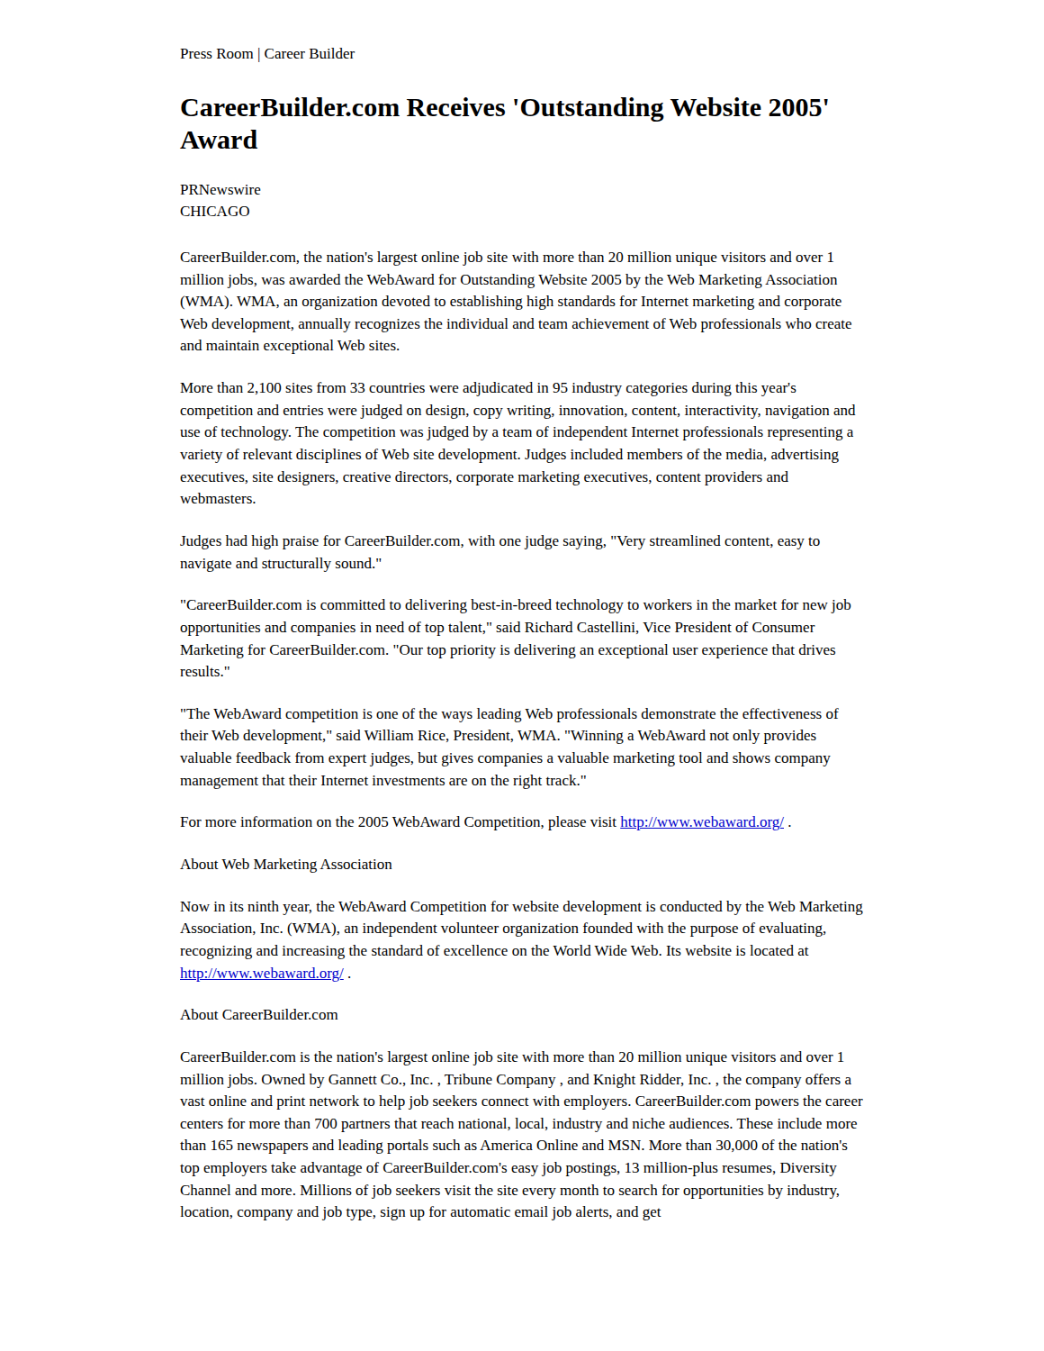Press Room | Career Builder
CareerBuilder.com Receives 'Outstanding Website 2005' Award
PRNewswire CHICAGO
CareerBuilder.com, the nation's largest online job site with more than 20 million unique visitors and over 1 million jobs, was awarded the WebAward for Outstanding Website 2005 by the Web Marketing Association (WMA). WMA, an organization devoted to establishing high standards for Internet marketing and corporate Web development, annually recognizes the individual and team achievement of Web professionals who create and maintain exceptional Web sites.
More than 2,100 sites from 33 countries were adjudicated in 95 industry categories during this year's competition and entries were judged on design, copy writing, innovation, content, interactivity, navigation and use of technology. The competition was judged by a team of independent Internet professionals representing a variety of relevant disciplines of Web site development. Judges included members of the media, advertising executives, site designers, creative directors, corporate marketing executives, content providers and webmasters.
Judges had high praise for CareerBuilder.com, with one judge saying, "Very streamlined content, easy to navigate and structurally sound."
"CareerBuilder.com is committed to delivering best-in-breed technology to workers in the market for new job opportunities and companies in need of top talent," said Richard Castellini, Vice President of Consumer Marketing for CareerBuilder.com. "Our top priority is delivering an exceptional user experience that drives results."
"The WebAward competition is one of the ways leading Web professionals demonstrate the effectiveness of their Web development," said William Rice, President, WMA. "Winning a WebAward not only provides valuable feedback from expert judges, but gives companies a valuable marketing tool and shows company management that their Internet investments are on the right track."
For more information on the 2005 WebAward Competition, please visit http://www.webaward.org/ .
About Web Marketing Association
Now in its ninth year, the WebAward Competition for website development is conducted by the Web Marketing Association, Inc. (WMA), an independent volunteer organization founded with the purpose of evaluating, recognizing and increasing the standard of excellence on the World Wide Web. Its website is located at http://www.webaward.org/ .
About CareerBuilder.com
CareerBuilder.com is the nation's largest online job site with more than 20 million unique visitors and over 1 million jobs. Owned by Gannett Co., Inc. , Tribune Company , and Knight Ridder, Inc. , the company offers a vast online and print network to help job seekers connect with employers. CareerBuilder.com powers the career centers for more than 700 partners that reach national, local, industry and niche audiences. These include more than 165 newspapers and leading portals such as America Online and MSN. More than 30,000 of the nation's top employers take advantage of CareerBuilder.com's easy job postings, 13 million-plus resumes, Diversity Channel and more. Millions of job seekers visit the site every month to search for opportunities by industry, location, company and job type, sign up for automatic email job alerts, and get